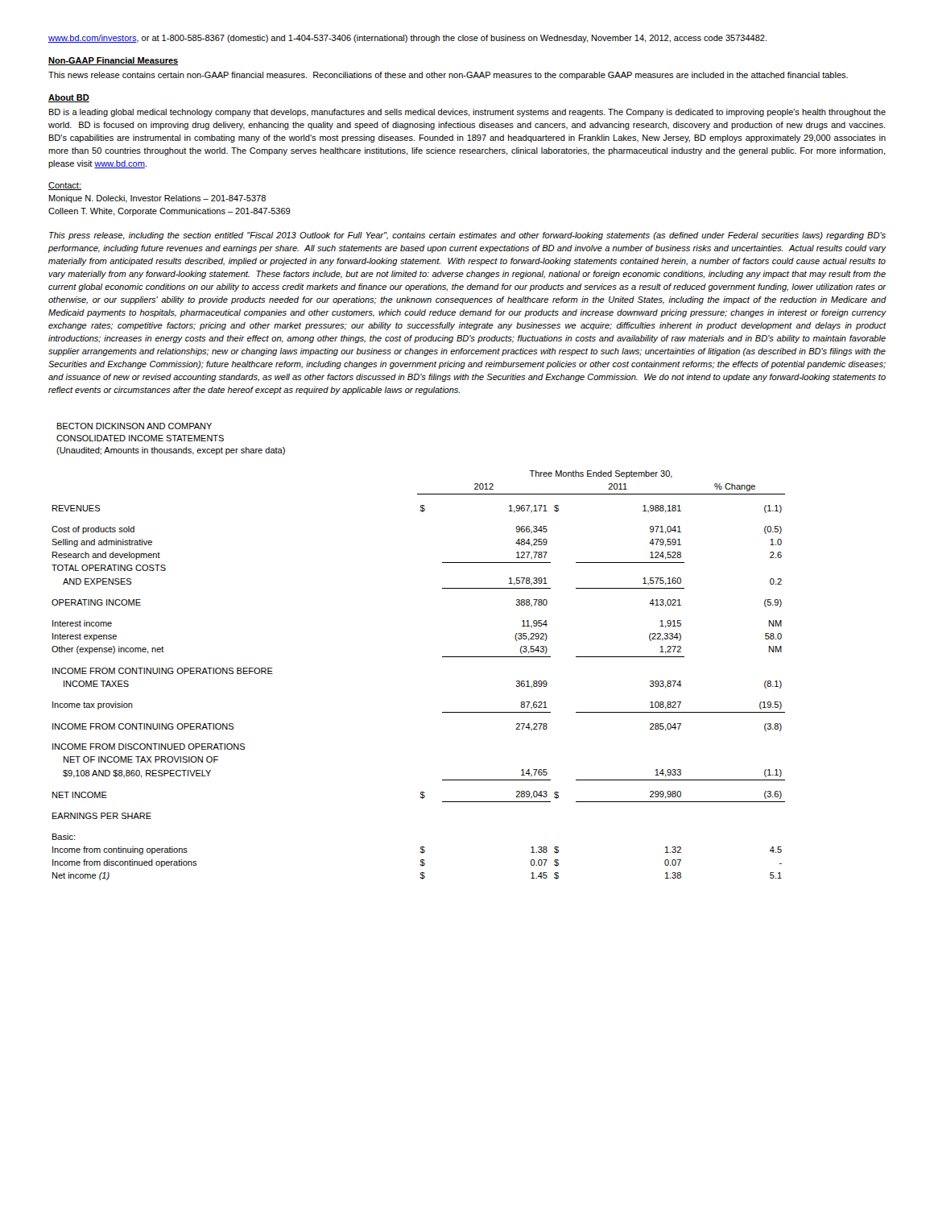www.bd.com/investors, or at 1-800-585-8367 (domestic) and 1-404-537-3406 (international) through the close of business on Wednesday, November 14, 2012, access code 35734482.
Non-GAAP Financial Measures
This news release contains certain non-GAAP financial measures. Reconciliations of these and other non-GAAP measures to the comparable GAAP measures are included in the attached financial tables.
About BD
BD is a leading global medical technology company that develops, manufactures and sells medical devices, instrument systems and reagents. The Company is dedicated to improving people's health throughout the world. BD is focused on improving drug delivery, enhancing the quality and speed of diagnosing infectious diseases and cancers, and advancing research, discovery and production of new drugs and vaccines. BD's capabilities are instrumental in combating many of the world's most pressing diseases. Founded in 1897 and headquartered in Franklin Lakes, New Jersey, BD employs approximately 29,000 associates in more than 50 countries throughout the world. The Company serves healthcare institutions, life science researchers, clinical laboratories, the pharmaceutical industry and the general public. For more information, please visit www.bd.com.
Contact:
Monique N. Dolecki, Investor Relations – 201-847-5378
Colleen T. White, Corporate Communications – 201-847-5369
This press release, including the section entitled "Fiscal 2013 Outlook for Full Year", contains certain estimates and other forward-looking statements (as defined under Federal securities laws) regarding BD's performance, including future revenues and earnings per share. All such statements are based upon current expectations of BD and involve a number of business risks and uncertainties. Actual results could vary materially from anticipated results described, implied or projected in any forward-looking statement. With respect to forward-looking statements contained herein, a number of factors could cause actual results to vary materially from any forward-looking statement. These factors include, but are not limited to: adverse changes in regional, national or foreign economic conditions, including any impact that may result from the current global economic conditions on our ability to access credit markets and finance our operations, the demand for our products and services as a result of reduced government funding, lower utilization rates or otherwise, or our suppliers' ability to provide products needed for our operations; the unknown consequences of healthcare reform in the United States, including the impact of the reduction in Medicare and Medicaid payments to hospitals, pharmaceutical companies and other customers, which could reduce demand for our products and increase downward pricing pressure; changes in interest or foreign currency exchange rates; competitive factors; pricing and other market pressures; our ability to successfully integrate any businesses we acquire; difficulties inherent in product development and delays in product introductions; increases in energy costs and their effect on, among other things, the cost of producing BD's products; fluctuations in costs and availability of raw materials and in BD's ability to maintain favorable supplier arrangements and relationships; new or changing laws impacting our business or changes in enforcement practices with respect to such laws; uncertainties of litigation (as described in BD's filings with the Securities and Exchange Commission); future healthcare reform, including changes in government pricing and reimbursement policies or other cost containment reforms; the effects of potential pandemic diseases; and issuance of new or revised accounting standards, as well as other factors discussed in BD's filings with the Securities and Exchange Commission. We do not intend to update any forward-looking statements to reflect events or circumstances after the date hereof except as required by applicable laws or regulations.
BECTON DICKINSON AND COMPANY
CONSOLIDATED INCOME STATEMENTS
(Unaudited; Amounts in thousands, except per share data)
| | Three Months Ended September 30, | |
| | 2012 | 2011 | % Change | |
| REVENUES | $ | 1,967,171 | $ | 1,988,181 | (1.1) | |
| Cost of products sold | | 966,345 | | 971,041 | (0.5) | |
| Selling and administrative | | 484,259 | | 479,591 | 1.0 | |
| Research and development | | 127,787 | | 124,528 | 2.6 | |
| TOTAL OPERATING COSTS | | | | | | |
| AND EXPENSES | | 1,578,391 | | 1,575,160 | 0.2 | |
| OPERATING INCOME | | 388,780 | | 413,021 | (5.9) | |
| Interest income | | 11,954 | | 1,915 | NM | |
| Interest expense | | (35,292) | | (22,334) | 58.0 | |
| Other (expense) income, net | | (3,543) | | 1,272 | NM | |
| INCOME FROM CONTINUING OPERATIONS BEFORE | | | | | | |
| INCOME TAXES | | 361,899 | | 393,874 | (8.1) | |
| Income tax provision | | 87,621 | | 108,827 | (19.5) | |
| INCOME FROM CONTINUING OPERATIONS | | 274,278 | | 285,047 | (3.8) | |
| INCOME FROM DISCONTINUED OPERATIONS | | | | | | |
| NET OF INCOME TAX PROVISION OF | | | | | | |
| $9,108 AND $8,860, RESPECTIVELY | | 14,765 | | 14,933 | (1.1) | |
| NET INCOME | $ | 289,043 | $ | 299,980 | (3.6) | |
| EARNINGS PER SHARE | | | | | | |
| Basic: | | | | | | |
| Income from continuing operations | $ | 1.38 | $ | 1.32 | 4.5 | |
| Income from discontinued operations | $ | 0.07 | $ | 0.07 | - | |
| Net income (1) | $ | 1.45 | $ | 1.38 | 5.1 | |